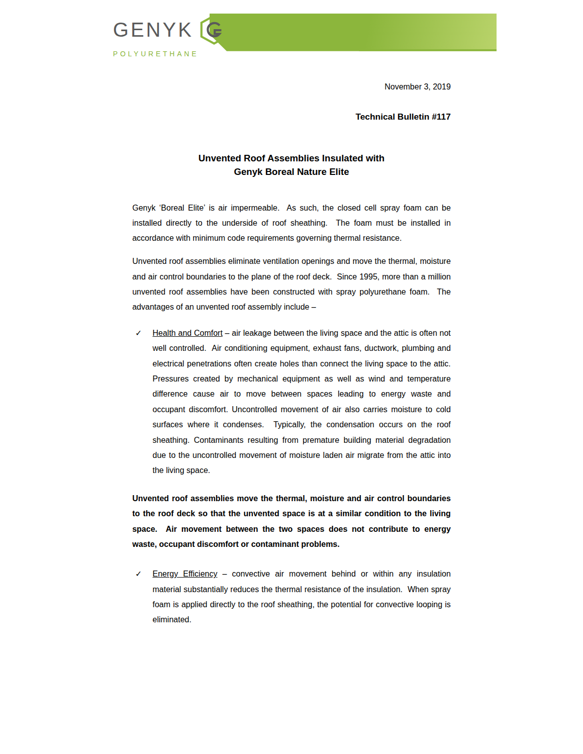GENYK
POLYURETHANE
November 3, 2019
Technical Bulletin #117
Unvented Roof Assemblies Insulated with
Genyk Boreal Nature Elite
Genyk ‘Boreal Elite’ is air impermeable. As such, the closed cell spray foam can be installed directly to the underside of roof sheathing. The foam must be installed in accordance with minimum code requirements governing thermal resistance.
Unvented roof assemblies eliminate ventilation openings and move the thermal, moisture and air control boundaries to the plane of the roof deck. Since 1995, more than a million unvented roof assemblies have been constructed with spray polyurethane foam. The advantages of an unvented roof assembly include –
Health and Comfort – air leakage between the living space and the attic is often not well controlled. Air conditioning equipment, exhaust fans, ductwork, plumbing and electrical penetrations often create holes than connect the living space to the attic. Pressures created by mechanical equipment as well as wind and temperature difference cause air to move between spaces leading to energy waste and occupant discomfort. Uncontrolled movement of air also carries moisture to cold surfaces where it condenses. Typically, the condensation occurs on the roof sheathing. Contaminants resulting from premature building material degradation due to the uncontrolled movement of moisture laden air migrate from the attic into the living space.
Unvented roof assemblies move the thermal, moisture and air control boundaries to the roof deck so that the unvented space is at a similar condition to the living space. Air movement between the two spaces does not contribute to energy waste, occupant discomfort or contaminant problems.
Energy Efficiency – convective air movement behind or within any insulation material substantially reduces the thermal resistance of the insulation. When spray foam is applied directly to the roof sheathing, the potential for convective looping is eliminated.